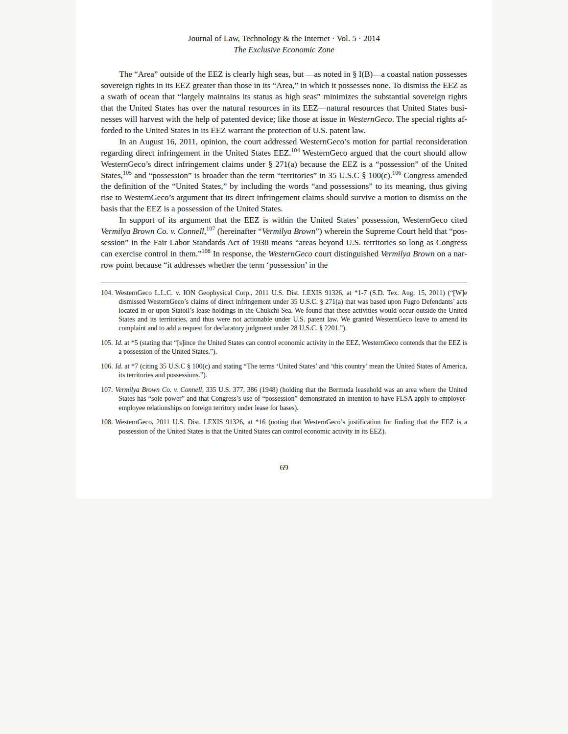Journal of Law, Technology & the Internet · Vol. 5 · 2014 The Exclusive Economic Zone
The “Area” outside of the EEZ is clearly high seas, but —as noted in § I(B)—a coastal nation possesses sovereign rights in its EEZ greater than those in its “Area,” in which it possesses none. To dismiss the EEZ as a swath of ocean that “largely maintains its status as high seas” minimizes the substantial sovereign rights that the United States has over the natural resources in its EEZ—natural resources that United States businesses will harvest with the help of patented device; like those at issue in WesternGeco. The special rights afforded to the United States in its EEZ warrant the protection of U.S. patent law.
In an August 16, 2011, opinion, the court addressed WesternGeco’s motion for partial reconsideration regarding direct infringement in the United States EEZ.104 WesternGeco argued that the court should allow WesternGeco’s direct infringement claims under § 271(a) because the EEZ is a “possession” of the United States,105 and “possession” is broader than the term “territories” in 35 U.S.C § 100(c).106 Congress amended the definition of the “United States,” by including the words “and possessions” to its meaning, thus giving rise to WesternGeco’s argument that its direct infringement claims should survive a motion to dismiss on the basis that the EEZ is a possession of the United States.
In support of its argument that the EEZ is within the United States’ possession, WesternGeco cited Vermilya Brown Co. v. Connell,107 (hereinafter “Vermilya Brown”) wherein the Supreme Court held that “possession” in the Fair Labor Standards Act of 1938 means “areas beyond U.S. territories so long as Congress can exercise control in them.”108 In response, the WesternGeco court distinguished Vermilya Brown on a narrow point because “it addresses whether the term ‘possession’ in the
104. WesternGeco L.L.C. v. ION Geophysical Corp., 2011 U.S. Dist. LEXIS 91326, at *1-7 (S.D. Tex. Aug. 15, 2011) (“[W]e dismissed WesternGeco’s claims of direct infringement under 35 U.S.C. § 271(a) that was based upon Fugro Defendants’ acts located in or upon Statoil’s lease holdings in the Chukchi Sea. We found that these activities would occur outside the United States and its territories, and thus were not actionable under U.S. patent law. We granted WesternGeco leave to amend its complaint and to add a request for declaratory judgment under 28 U.S.C. § 2201.”).
105. Id. at *5 (stating that “[s]ince the United States can control economic activity in the EEZ, WesternGeco contends that the EEZ is a possession of the United States.”).
106. Id. at *7 (citing 35 U.S.C § 100(c) and stating “The terms ‘United States’ and ‘this country’ mean the United States of America, its territories and possessions.”).
107. Vermilya Brown Co. v. Connell, 335 U.S. 377, 386 (1948) (holding that the Bermuda leasehold was an area where the United States has “sole power” and that Congress’s use of “possession” demonstrated an intention to have FLSA apply to employer-employee relationships on foreign territory under lease for bases).
108. WesternGeco, 2011 U.S. Dist. LEXIS 91326, at *16 (noting that WesternGeco’s justification for finding that the EEZ is a possession of the United States is that the United States can control economic activity in its EEZ).
69